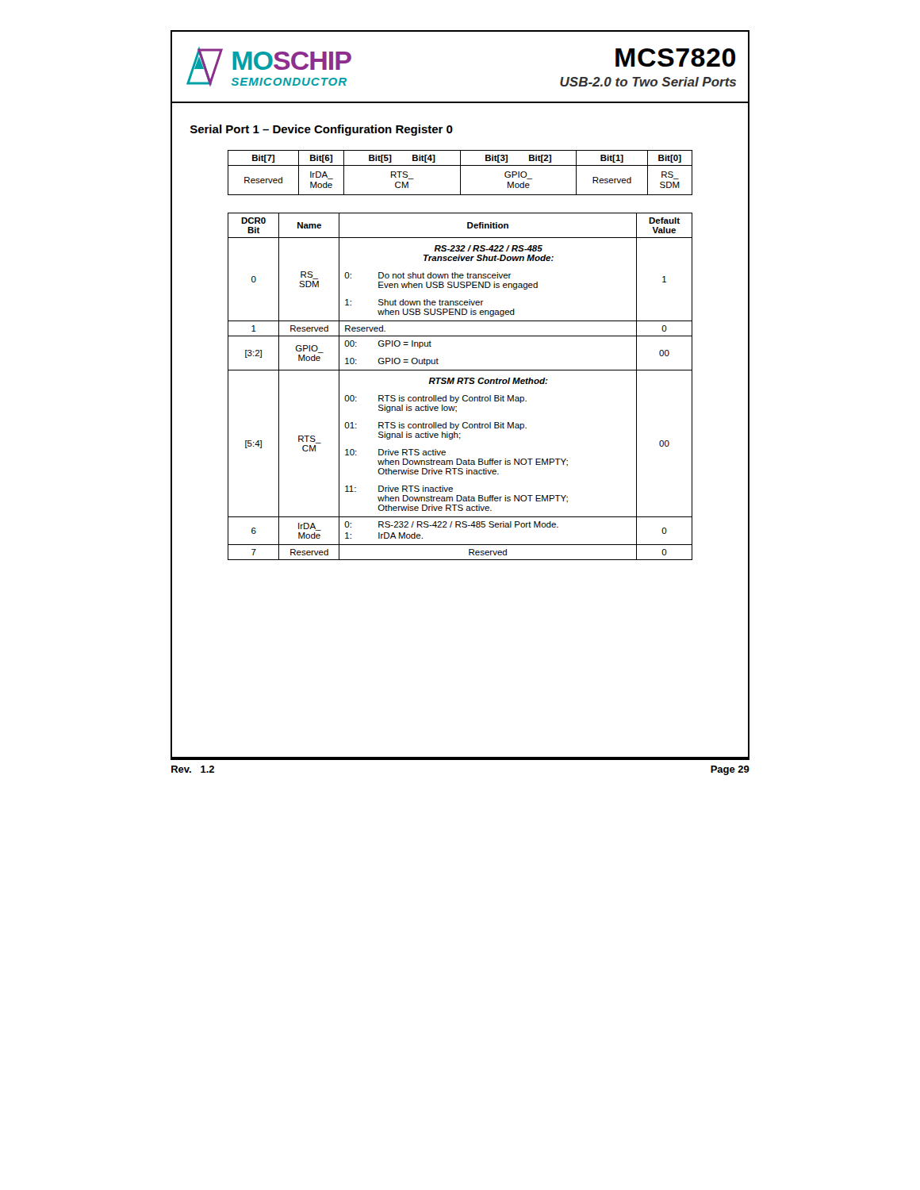MOSCHIP
SEMICONDUCTOR
MCS7820
USB-2.0 to Two Serial Ports
Serial Port 1 – Device Configuration Register 0
| Bit[7] | Bit[6] | Bit[5] Bit[4] | Bit[3] Bit[2] | Bit[1] | Bit[0] |
| --- | --- | --- | --- | --- | --- |
| Reserved | IrDA_ Mode | RTS_ CM | GPIO_ Mode | Reserved | RS_ SDM |
| DCR0 Bit | Name | Definition | Default Value |
| --- | --- | --- | --- |
| 0 | RS_ SDM | RS-232 / RS-422 / RS-485 Transceiver Shut-Down Mode: 0: Do not shut down the transceiver Even when USB SUSPEND is engaged 1: Shut down the transceiver when USB SUSPEND is engaged | 1 |
| 1 | Reserved | Reserved. | 0 |
| [3:2] | GPIO_ Mode | 00: GPIO = Input 10: GPIO = Output | 00 |
| [5:4] | RTS_ CM | RTSM RTS Control Method: 00: RTS is controlled by Control Bit Map. Signal is active low; 01: RTS is controlled by Control Bit Map. Signal is active high; 10: Drive RTS active when Downstream Data Buffer is NOT EMPTY; Otherwise Drive RTS inactive. 11: Drive RTS inactive when Downstream Data Buffer is NOT EMPTY; Otherwise Drive RTS active. | 00 |
| 6 | IrDA_ Mode | 0: RS-232 / RS-422 / RS-485 Serial Port Mode. 1: IrDA Mode. | 0 |
| 7 | Reserved | Reserved | 0 |
Rev. 1.2
Page 29